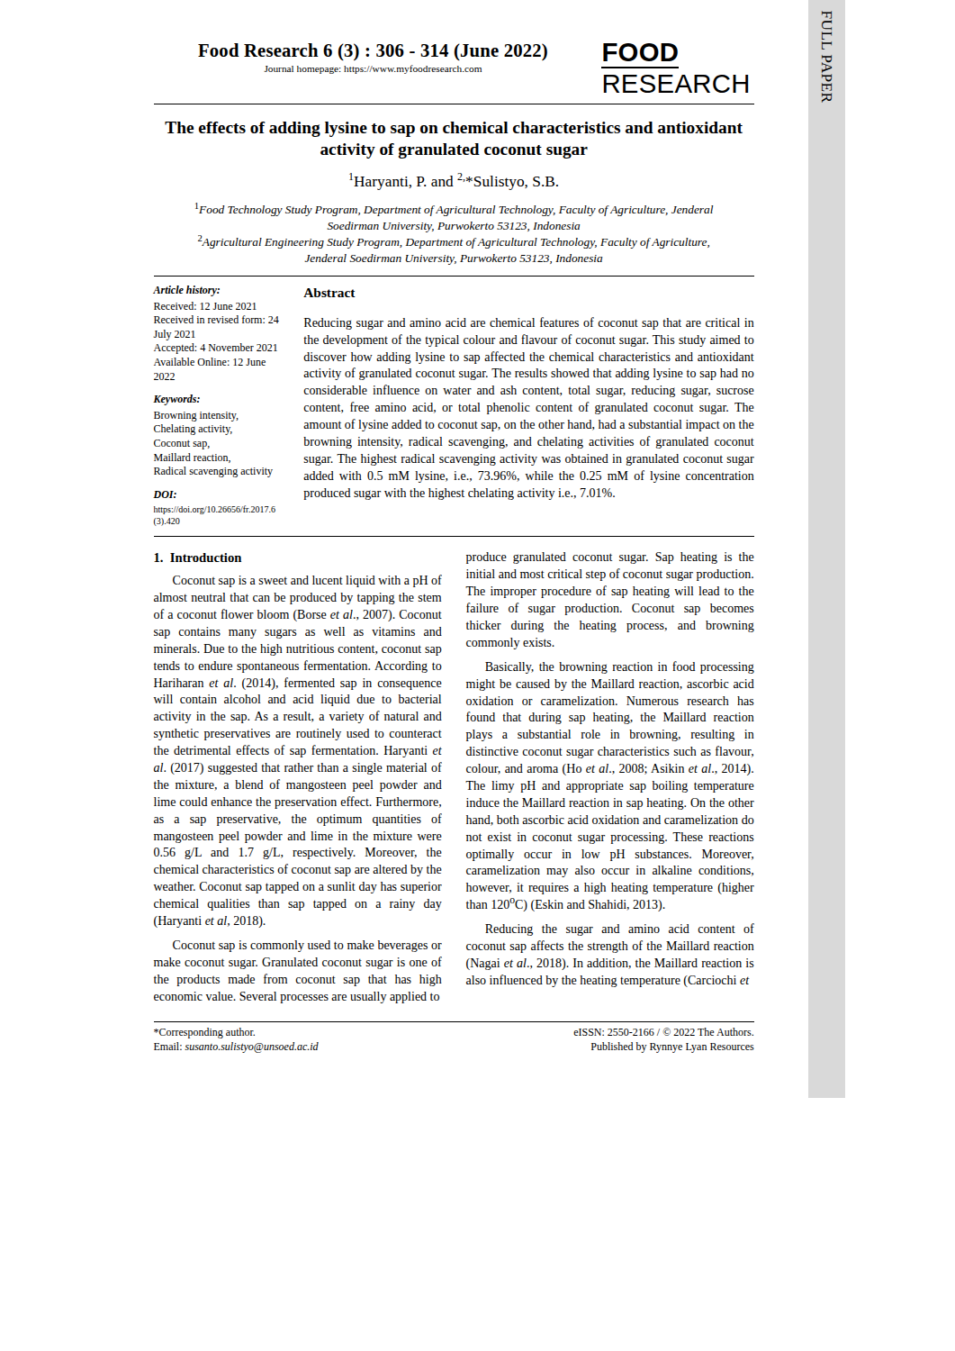FULL PAPER
Food Research 6 (3) : 306 - 314 (June 2022)
Journal homepage: https://www.myfoodresearch.com
FOOD RESEARCH
The effects of adding lysine to sap on chemical characteristics and antioxidant activity of granulated coconut sugar
1Haryanti, P. and 2,*Sulistyo, S.B.
1Food Technology Study Program, Department of Agricultural Technology, Faculty of Agriculture, Jenderal Soedirman University, Purwokerto 53123, Indonesia
2Agricultural Engineering Study Program, Department of Agricultural Technology, Faculty of Agriculture, Jenderal Soedirman University, Purwokerto 53123, Indonesia
Article history:
Received: 12 June 2021
Received in revised form: 24 July 2021
Accepted: 4 November 2021
Available Online: 12 June 2022
Keywords:
Browning intensity,
Chelating activity,
Coconut sap,
Maillard reaction,
Radical scavenging activity
DOI:
https://doi.org/10.26656/fr.2017.6(3).420
Abstract
Reducing sugar and amino acid are chemical features of coconut sap that are critical in the development of the typical colour and flavour of coconut sugar. This study aimed to discover how adding lysine to sap affected the chemical characteristics and antioxidant activity of granulated coconut sugar. The results showed that adding lysine to sap had no considerable influence on water and ash content, total sugar, reducing sugar, sucrose content, free amino acid, or total phenolic content of granulated coconut sugar. The amount of lysine added to coconut sap, on the other hand, had a substantial impact on the browning intensity, radical scavenging, and chelating activities of granulated coconut sugar. The highest radical scavenging activity was obtained in granulated coconut sugar added with 0.5 mM lysine, i.e., 73.96%, while the 0.25 mM of lysine concentration produced sugar with the highest chelating activity i.e., 7.01%.
1. Introduction
Coconut sap is a sweet and lucent liquid with a pH of almost neutral that can be produced by tapping the stem of a coconut flower bloom (Borse et al., 2007). Coconut sap contains many sugars as well as vitamins and minerals. Due to the high nutritious content, coconut sap tends to endure spontaneous fermentation. According to Hariharan et al. (2014), fermented sap in consequence will contain alcohol and acid liquid due to bacterial activity in the sap. As a result, a variety of natural and synthetic preservatives are routinely used to counteract the detrimental effects of sap fermentation. Haryanti et al. (2017) suggested that rather than a single material of the mixture, a blend of mangosteen peel powder and lime could enhance the preservation effect. Furthermore, as a sap preservative, the optimum quantities of mangosteen peel powder and lime in the mixture were 0.56 g/L and 1.7 g/L, respectively. Moreover, the chemical characteristics of coconut sap are altered by the weather. Coconut sap tapped on a sunlit day has superior chemical qualities than sap tapped on a rainy day (Haryanti et al, 2018).
Coconut sap is commonly used to make beverages or make coconut sugar. Granulated coconut sugar is one of the products made from coconut sap that has high economic value. Several processes are usually applied to
produce granulated coconut sugar. Sap heating is the initial and most critical step of coconut sugar production. The improper procedure of sap heating will lead to the failure of sugar production. Coconut sap becomes thicker during the heating process, and browning commonly exists.
Basically, the browning reaction in food processing might be caused by the Maillard reaction, ascorbic acid oxidation or caramelization. Numerous research has found that during sap heating, the Maillard reaction plays a substantial role in browning, resulting in distinctive coconut sugar characteristics such as flavour, colour, and aroma (Ho et al., 2008; Asikin et al., 2014). The limy pH and appropriate sap boiling temperature induce the Maillard reaction in sap heating. On the other hand, both ascorbic acid oxidation and caramelization do not exist in coconut sugar processing. These reactions optimally occur in low pH substances. Moreover, caramelization may also occur in alkaline conditions, however, it requires a high heating temperature (higher than 120oC) (Eskin and Shahidi, 2013).
Reducing the sugar and amino acid content of coconut sap affects the strength of the Maillard reaction (Nagai et al., 2018). In addition, the Maillard reaction is also influenced by the heating temperature (Carciochi et
*Corresponding author.
Email: susanto.sulistyo@unsoed.ac.id
eISSN: 2550-2166 / © 2022 The Authors.
Published by Rynnye Lyan Resources